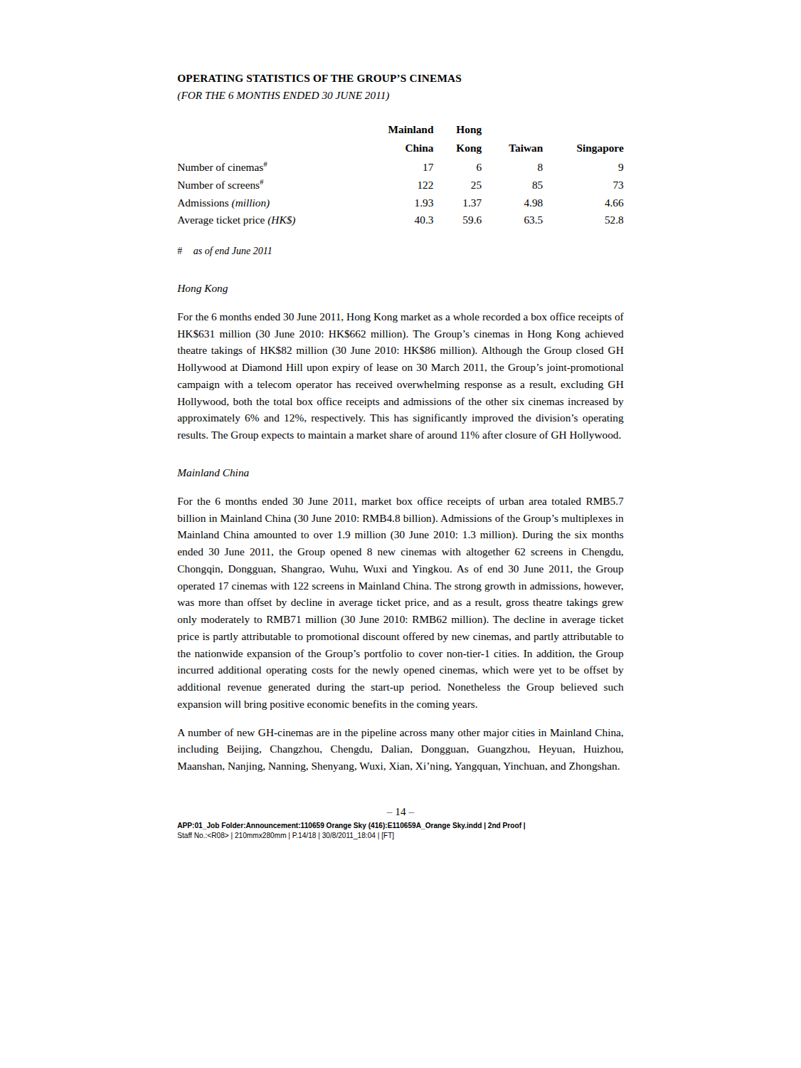OPERATING STATISTICS OF THE GROUP’S CINEMAS
(FOR THE 6 MONTHS ENDED 30 JUNE 2011)
| | Mainland | Hong | | |
| --- | --- | --- | --- | --- |
| | China | Kong | Taiwan | Singapore |
| Number of cinemas # | 17 | 6 | 8 | 9 |
| Number of screens # | 122 | 25 | 85 | 73 |
| Admissions (million) | 1.93 | 1.37 | 4.98 | 4.66 |
| Average ticket price (HK$) | 40.3 | 59.6 | 63.5 | 52.8 |
#as of end June 2011
Hong Kong
For the 6 months ended 30 June 2011, Hong Kong market as a whole recorded a box office receipts of HK$631 million (30 June 2010: HK$662 million). The Group’s cinemas in Hong Kong achieved theatre takings of HK$82 million (30 June 2010: HK$86 million). Although the Group closed GH Hollywood at Diamond Hill upon expiry of lease on 30 March 2011, the Group’s joint-promotional campaign with a telecom operator has received overwhelming response as a result, excluding GH Hollywood, both the total box office receipts and admissions of the other six cinemas increased by approximately 6% and 12%, respectively. This has significantly improved the division’s operating results. The Group expects to maintain a market share of around 11% after closure of GH Hollywood.
Mainland China
For the 6 months ended 30 June 2011, market box office receipts of urban area totaled RMB5.7 billion in Mainland China (30 June 2010: RMB4.8 billion). Admissions of the Group’s multiplexes in Mainland China amounted to over 1.9 million (30 June 2010: 1.3 million). During the six months ended 30 June 2011, the Group opened 8 new cinemas with altogether 62 screens in Chengdu, Chongqin, Dongguan, Shangrao, Wuhu, Wuxi and Yingkou. As of end 30 June 2011, the Group operated 17 cinemas with 122 screens in Mainland China. The strong growth in admissions, however, was more than offset by decline in average ticket price, and as a result, gross theatre takings grew only moderately to RMB71 million (30 June 2010: RMB62 million). The decline in average ticket price is partly attributable to promotional discount offered by new cinemas, and partly attributable to the nationwide expansion of the Group’s portfolio to cover non-tier-1 cities. In addition, the Group incurred additional operating costs for the newly opened cinemas, which were yet to be offset by additional revenue generated during the start-up period. Nonetheless the Group believed such expansion will bring positive economic benefits in the coming years.
A number of new GH-cinemas are in the pipeline across many other major cities in Mainland China, including Beijing, Changzhou, Chengdu, Dalian, Dongguan, Guangzhou, Heyuan, Huizhou, Maanshan, Nanjing, Nanning, Shenyang, Wuxi, Xian, Xi’ning, Yangquan, Yinchuan, and Zhongshan.
– 14 –
APP:01_Job Folder:Announcement:110659 Orange Sky (416):E110659A_Orange Sky.indd | 2nd Proof |
Staff No.:<R08> | 210mmx280mm | P.14/18 | 30/8/2011_18:04 | [FT]